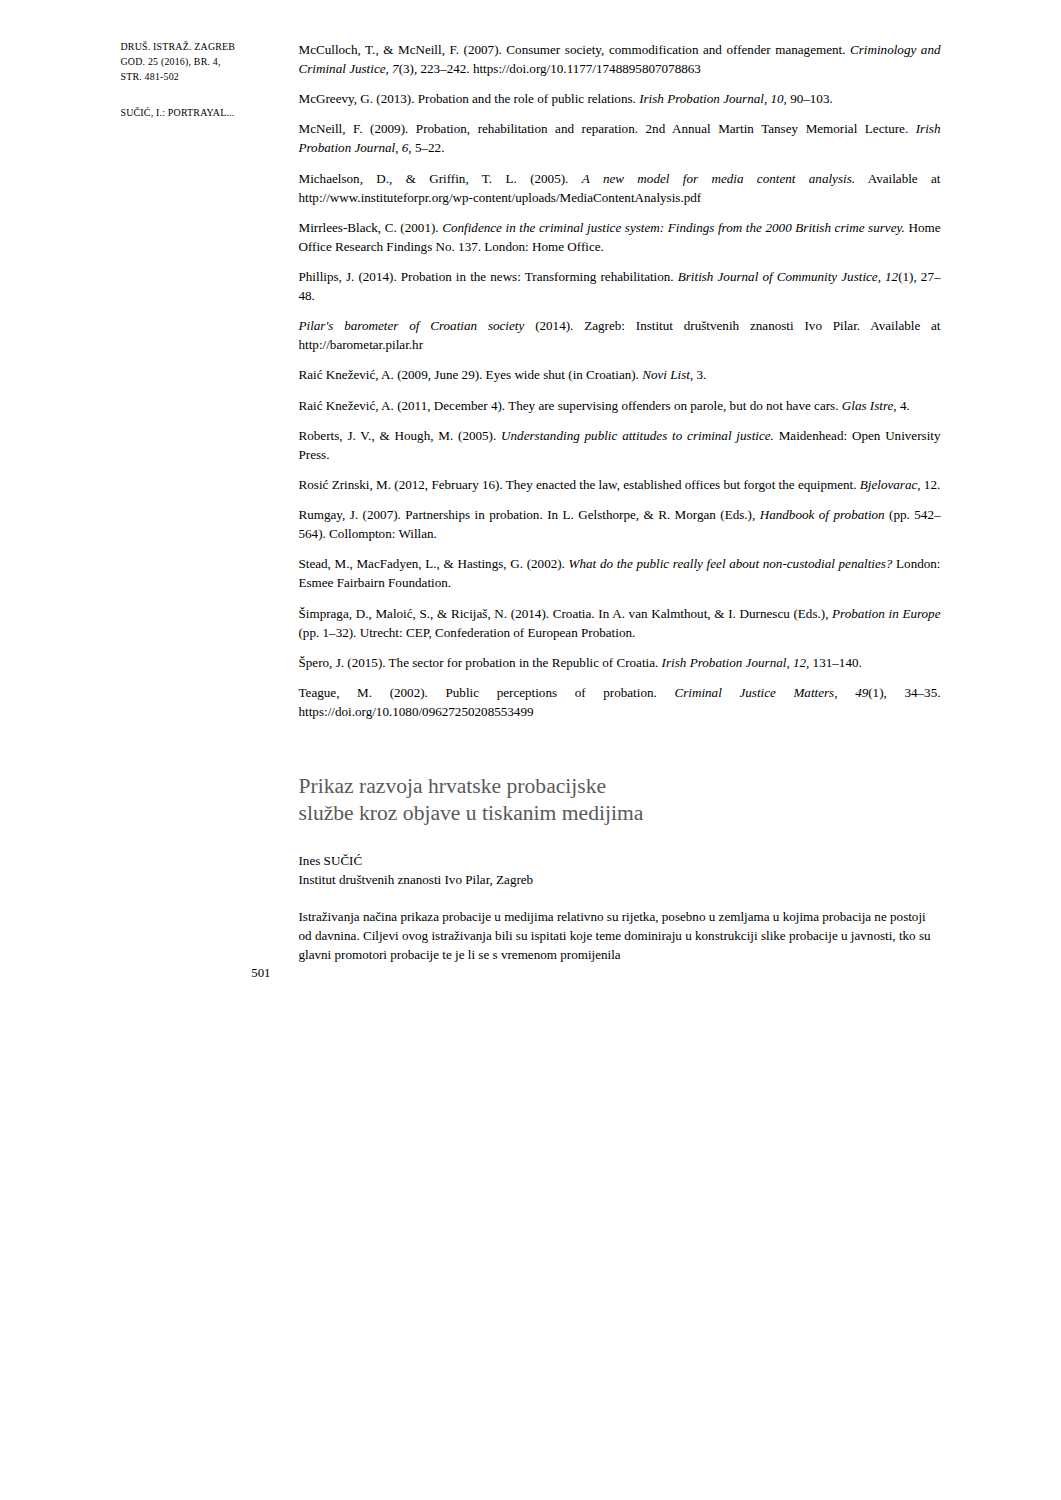DRUŠ. ISTRAŽ. ZAGREB
GOD. 25 (2016), BR. 4,
STR. 481-502
SUČIĆ, I.: PORTRAYAL...
McCulloch, T., & McNeill, F. (2007). Consumer society, commodification and offender management. Criminology and Criminal Justice, 7(3), 223–242. https://doi.org/10.1177/1748895807078863
McGreevy, G. (2013). Probation and the role of public relations. Irish Probation Journal, 10, 90–103.
McNeill, F. (2009). Probation, rehabilitation and reparation. 2nd Annual Martin Tansey Memorial Lecture. Irish Probation Journal, 6, 5–22.
Michaelson, D., & Griffin, T. L. (2005). A new model for media content analysis. Available at http://www.instituteforpr.org/wp-content/uploads/MediaContentAnalysis.pdf
Mirrlees-Black, C. (2001). Confidence in the criminal justice system: Findings from the 2000 British crime survey. Home Office Research Findings No. 137. London: Home Office.
Phillips, J. (2014). Probation in the news: Transforming rehabilitation. British Journal of Community Justice, 12(1), 27–48.
Pilar's barometer of Croatian society (2014). Zagreb: Institut društvenih znanosti Ivo Pilar. Available at http://barometar.pilar.hr
Raić Knežević, A. (2009, June 29). Eyes wide shut (in Croatian). Novi List, 3.
Raić Knežević, A. (2011, December 4). They are supervising offenders on parole, but do not have cars. Glas Istre, 4.
Roberts, J. V., & Hough, M. (2005). Understanding public attitudes to criminal justice. Maidenhead: Open University Press.
Rosić Zrinski, M. (2012, February 16). They enacted the law, established offices but forgot the equipment. Bjelovarac, 12.
Rumgay, J. (2007). Partnerships in probation. In L. Gelsthorpe, & R. Morgan (Eds.), Handbook of probation (pp. 542–564). Collompton: Willan.
Stead, M., MacFadyen, L., & Hastings, G. (2002). What do the public really feel about non-custodial penalties? London: Esmee Fairbairn Foundation.
Šimpraga, D., Maloić, S., & Ricijaš, N. (2014). Croatia. In A. van Kalmthout, & I. Durnescu (Eds.), Probation in Europe (pp. 1–32). Utrecht: CEP, Confederation of European Probation.
Špero, J. (2015). The sector for probation in the Republic of Croatia. Irish Probation Journal, 12, 131–140.
Teague, M. (2002). Public perceptions of probation. Criminal Justice Matters, 49(1), 34–35. https://doi.org/10.1080/09627250208553499
Prikaz razvoja hrvatske probacijske
službe kroz objave u tiskanim medijima
Ines SUČIĆ
Institut društvenih znanosti Ivo Pilar, Zagreb
Istraživanja načina prikaza probacije u medijima relativno su rijetka, posebno u zemljama u kojima probacija ne postoji od davnina. Ciljevi ovog istraživanja bili su ispitati koje teme dominiraju u konstrukciji slike probacije u javnosti, tko su glavni promotori probacije te je li se s vremenom promijenila
501